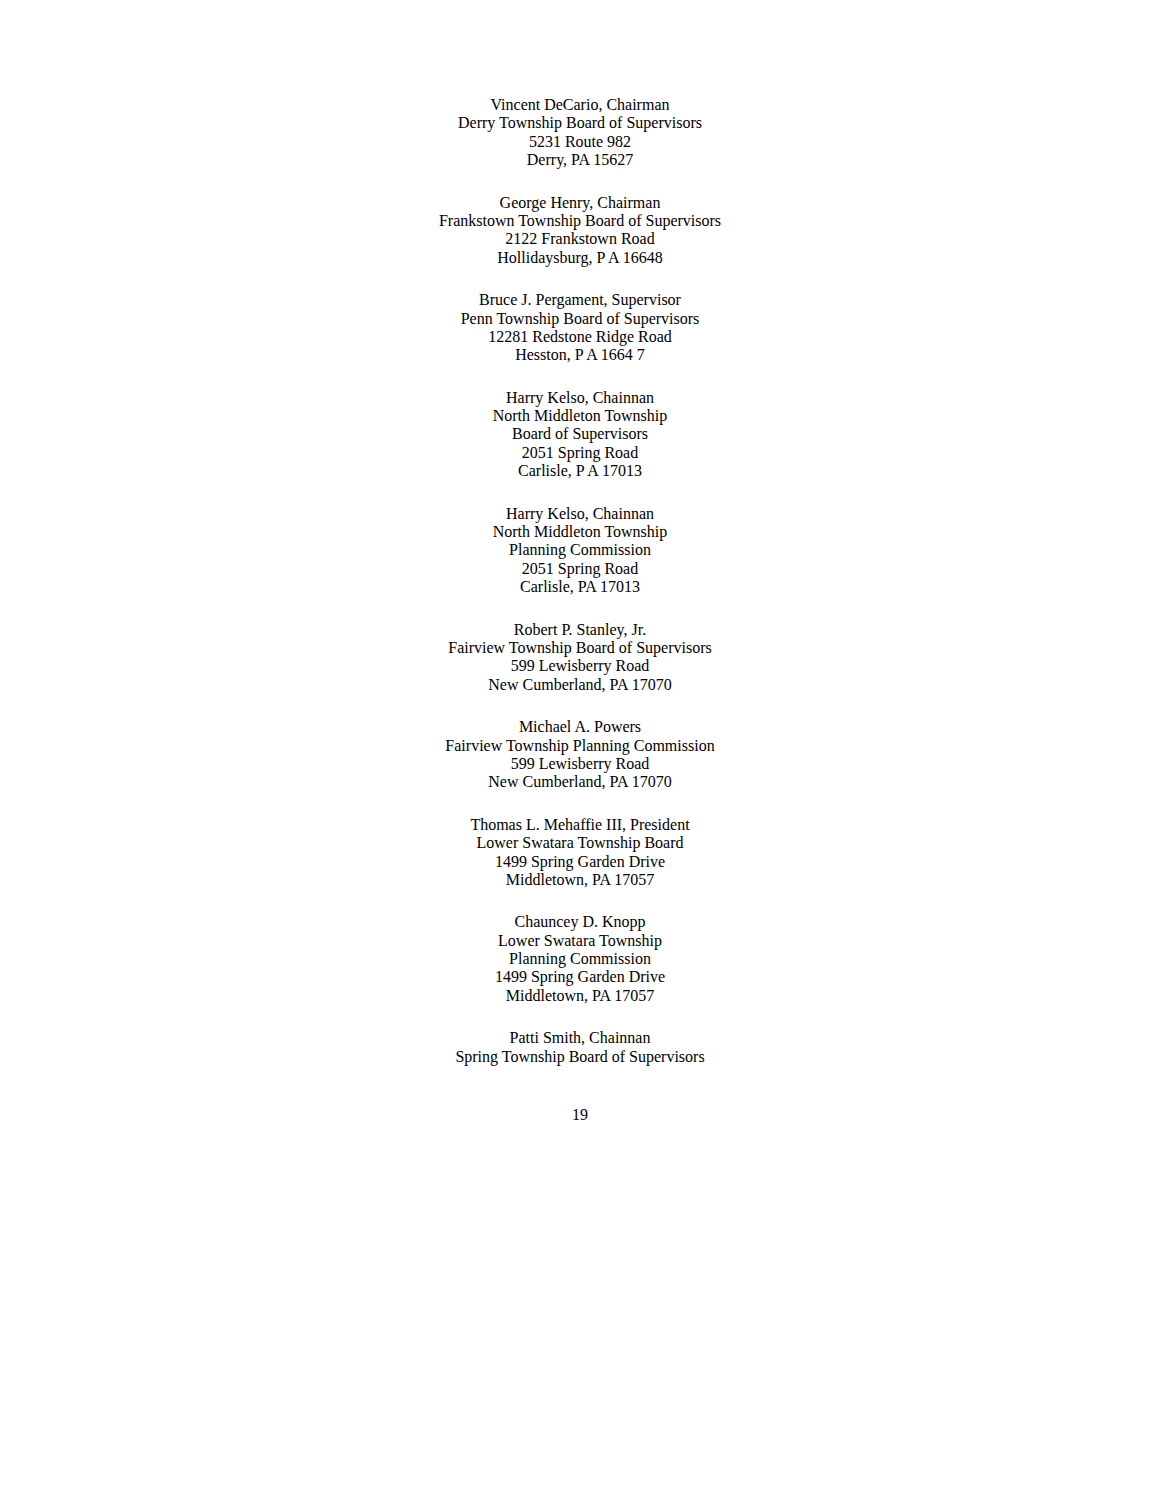Vincent DeCario, Chairman
Derry Township Board of Supervisors
5231 Route 982
Derry, PA 15627
George Henry, Chairman
Frankstown Township Board of Supervisors
2122 Frankstown Road
Hollidaysburg, P A 16648
Bruce J. Pergament, Supervisor
Penn Township Board of Supervisors
12281 Redstone Ridge Road
Hesston, P A 1664 7
Harry Kelso, Chainnan
North Middleton Township
Board of Supervisors
2051 Spring Road
Carlisle, P A 17013
Harry Kelso, Chainnan
North Middleton Township
Planning Commission
2051 Spring Road
Carlisle, PA 17013
Robert P. Stanley, Jr.
Fairview Township Board of Supervisors
599 Lewisberry Road
New Cumberland, PA 17070
Michael A. Powers
Fairview Township Planning Commission
599 Lewisberry Road
New Cumberland, PA 17070
Thomas L. Mehaffie III, President
Lower Swatara Township Board
1499 Spring Garden Drive
Middletown, PA 17057
Chauncey D. Knopp
Lower Swatara Township
Planning Commission
1499 Spring Garden Drive
Middletown, PA 17057
Patti Smith, Chainnan
Spring Township Board of Supervisors
19